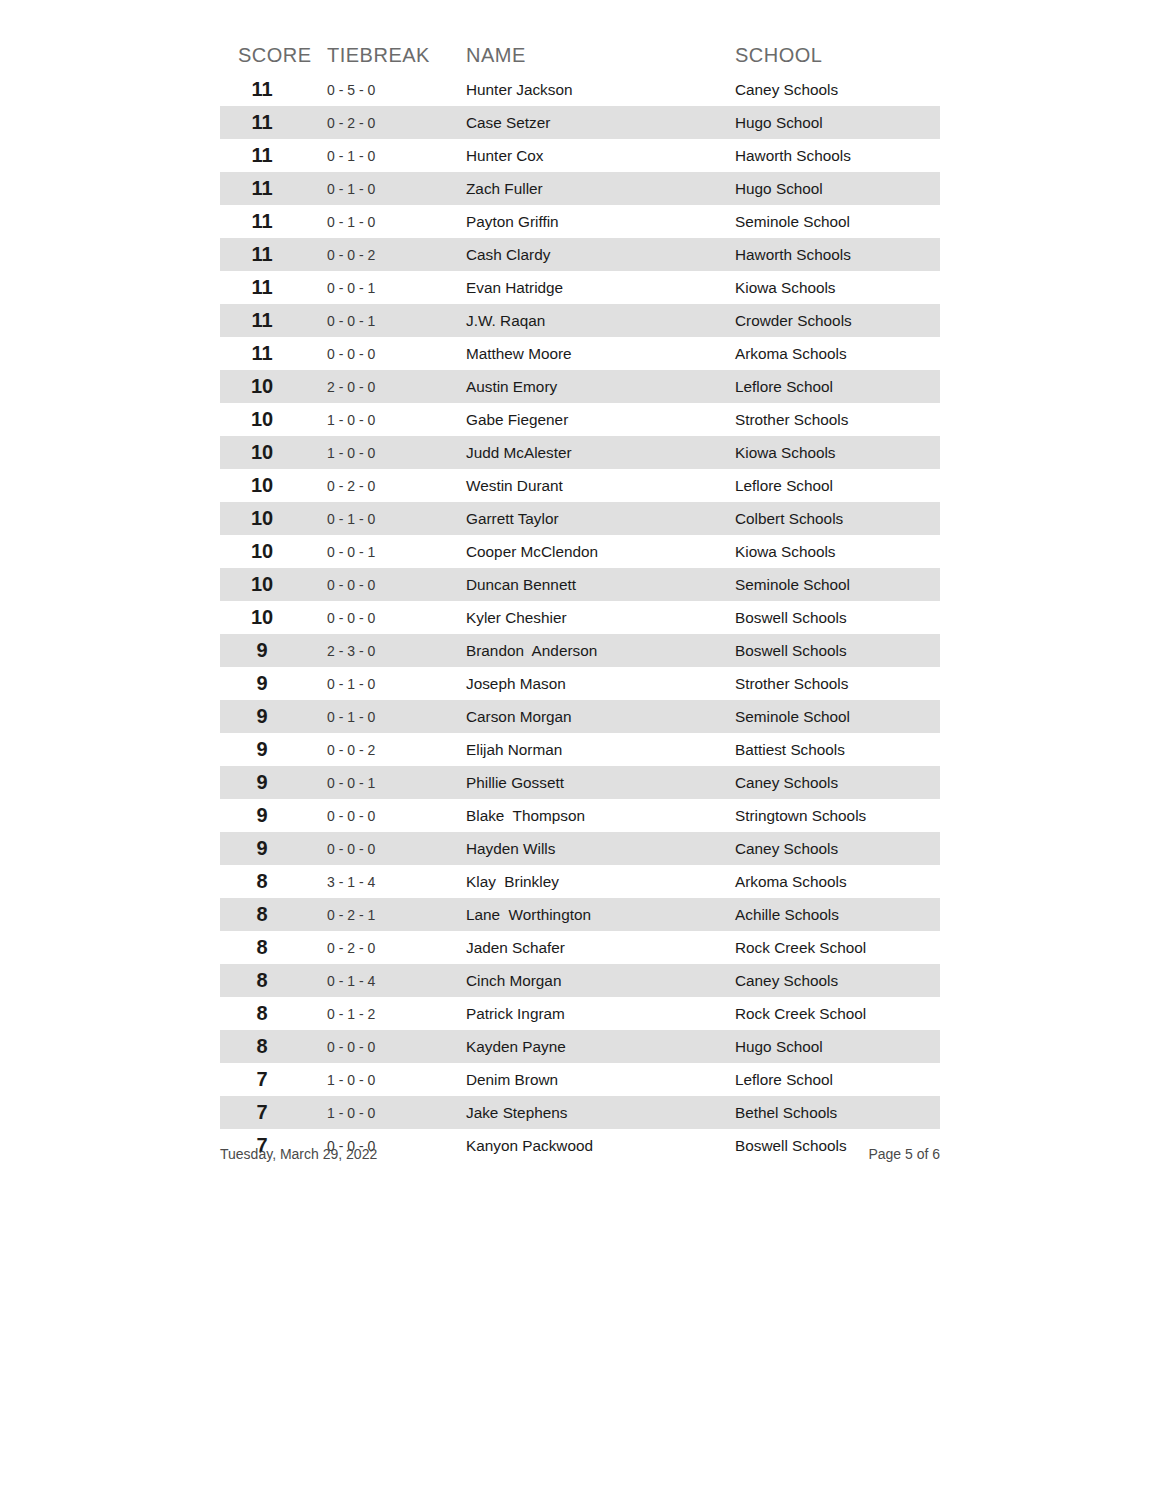| SCORE | TIEBREAK | NAME | SCHOOL |
| --- | --- | --- | --- |
| 11 | 0 - 5 - 0 | Hunter Jackson | Caney Schools |
| 11 | 0 - 2 - 0 | Case Setzer | Hugo School |
| 11 | 0 - 1 - 0 | Hunter Cox | Haworth Schools |
| 11 | 0 - 1 - 0 | Zach Fuller | Hugo School |
| 11 | 0 - 1 - 0 | Payton Griffin | Seminole School |
| 11 | 0 - 0 - 2 | Cash Clardy | Haworth Schools |
| 11 | 0 - 0 - 1 | Evan Hatridge | Kiowa Schools |
| 11 | 0 - 0 - 1 | J.W. Raqan | Crowder Schools |
| 11 | 0 - 0 - 0 | Matthew Moore | Arkoma Schools |
| 10 | 2 - 0 - 0 | Austin Emory | Leflore School |
| 10 | 1 - 0 - 0 | Gabe Fiegener | Strother Schools |
| 10 | 1 - 0 - 0 | Judd McAlester | Kiowa Schools |
| 10 | 0 - 2 - 0 | Westin Durant | Leflore School |
| 10 | 0 - 1 - 0 | Garrett Taylor | Colbert Schools |
| 10 | 0 - 0 - 1 | Cooper McClendon | Kiowa Schools |
| 10 | 0 - 0 - 0 | Duncan Bennett | Seminole School |
| 10 | 0 - 0 - 0 | Kyler Cheshier | Boswell Schools |
| 9 | 2 - 3 - 0 | Brandon Anderson | Boswell Schools |
| 9 | 0 - 1 - 0 | Joseph Mason | Strother Schools |
| 9 | 0 - 1 - 0 | Carson Morgan | Seminole School |
| 9 | 0 - 0 - 2 | Elijah Norman | Battiest Schools |
| 9 | 0 - 0 - 1 | Phillie Gossett | Caney Schools |
| 9 | 0 - 0 - 0 | Blake Thompson | Stringtown Schools |
| 9 | 0 - 0 - 0 | Hayden Wills | Caney Schools |
| 8 | 3 - 1 - 4 | Klay Brinkley | Arkoma Schools |
| 8 | 0 - 2 - 1 | Lane Worthington | Achille Schools |
| 8 | 0 - 2 - 0 | Jaden Schafer | Rock Creek School |
| 8 | 0 - 1 - 4 | Cinch Morgan | Caney Schools |
| 8 | 0 - 1 - 2 | Patrick Ingram | Rock Creek School |
| 8 | 0 - 0 - 0 | Kayden Payne | Hugo School |
| 7 | 1 - 0 - 0 | Denim Brown | Leflore School |
| 7 | 1 - 0 - 0 | Jake Stephens | Bethel Schools |
| 7 | 0 - 0 - 0 | Kanyon Packwood | Boswell Schools |
Tuesday, March 29, 2022 Page 5 of 6